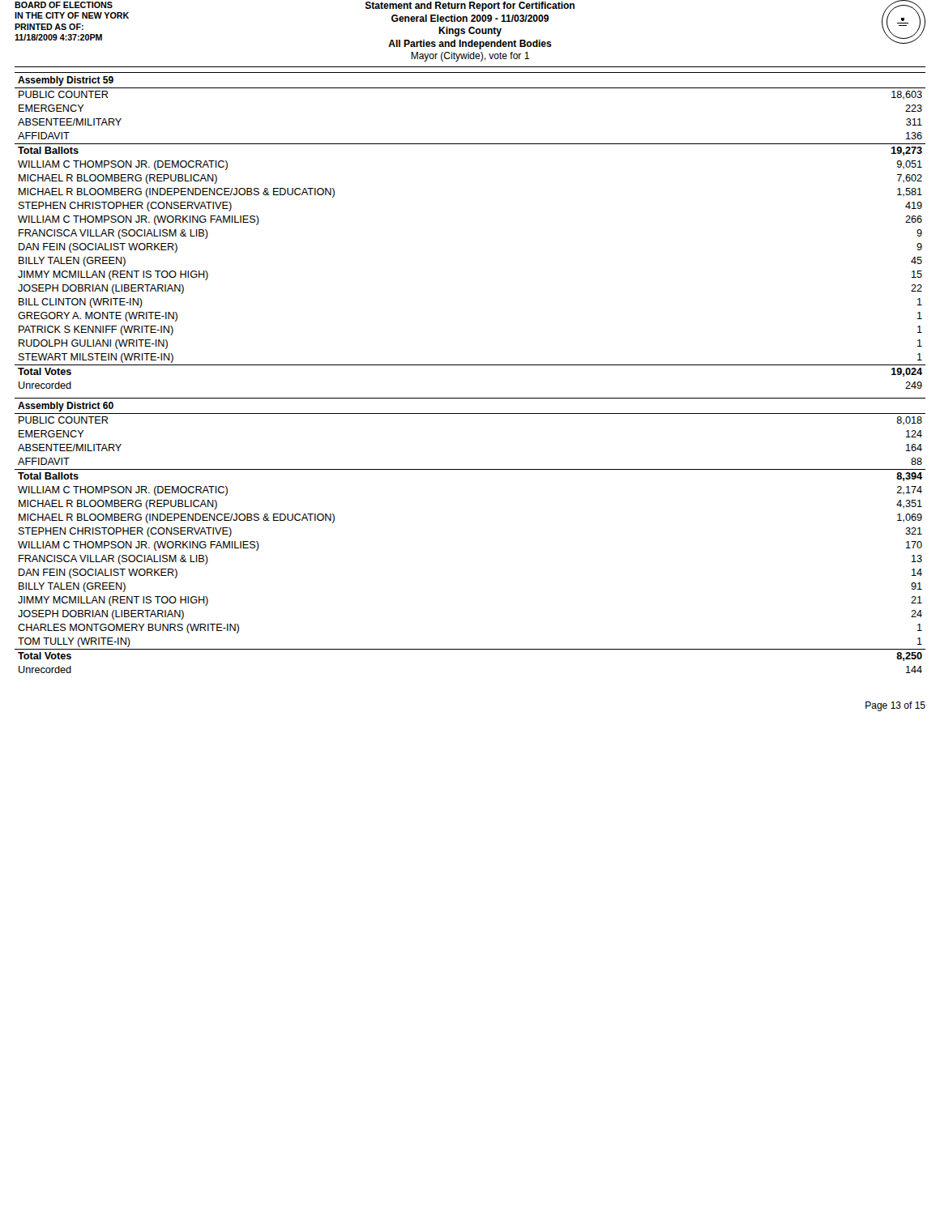BOARD OF ELECTIONS
IN THE CITY OF NEW YORK
PRINTED AS OF:
11/18/2009 4:37:20PM
Statement and Return Report for Certification
General Election 2009 - 11/03/2009
Kings County
All Parties and Independent Bodies
Mayor (Citywide), vote for 1
Assembly District 59
| PUBLIC COUNTER | 18,603 |
| EMERGENCY | 223 |
| ABSENTEE/MILITARY | 311 |
| AFFIDAVIT | 136 |
| Total Ballots | 19,273 |
| WILLIAM C THOMPSON JR. (DEMOCRATIC) | 9,051 |
| MICHAEL R BLOOMBERG (REPUBLICAN) | 7,602 |
| MICHAEL R BLOOMBERG (INDEPENDENCE/JOBS & EDUCATION) | 1,581 |
| STEPHEN CHRISTOPHER (CONSERVATIVE) | 419 |
| WILLIAM C THOMPSON JR. (WORKING FAMILIES) | 266 |
| FRANCISCA VILLAR (SOCIALISM & LIB) | 9 |
| DAN FEIN (SOCIALIST WORKER) | 9 |
| BILLY TALEN (GREEN) | 45 |
| JIMMY MCMILLAN (RENT IS TOO HIGH) | 15 |
| JOSEPH DOBRIAN (LIBERTARIAN) | 22 |
| BILL CLINTON (WRITE-IN) | 1 |
| GREGORY A. MONTE (WRITE-IN) | 1 |
| PATRICK S KENNIFF (WRITE-IN) | 1 |
| RUDOLPH GULIANI (WRITE-IN) | 1 |
| STEWART MILSTEIN (WRITE-IN) | 1 |
| Total Votes | 19,024 |
| Unrecorded | 249 |
Assembly District 60
| PUBLIC COUNTER | 8,018 |
| EMERGENCY | 124 |
| ABSENTEE/MILITARY | 164 |
| AFFIDAVIT | 88 |
| Total Ballots | 8,394 |
| WILLIAM C THOMPSON JR. (DEMOCRATIC) | 2,174 |
| MICHAEL R BLOOMBERG (REPUBLICAN) | 4,351 |
| MICHAEL R BLOOMBERG (INDEPENDENCE/JOBS & EDUCATION) | 1,069 |
| STEPHEN CHRISTOPHER (CONSERVATIVE) | 321 |
| WILLIAM C THOMPSON JR. (WORKING FAMILIES) | 170 |
| FRANCISCA VILLAR (SOCIALISM & LIB) | 13 |
| DAN FEIN (SOCIALIST WORKER) | 14 |
| BILLY TALEN (GREEN) | 91 |
| JIMMY MCMILLAN (RENT IS TOO HIGH) | 21 |
| JOSEPH DOBRIAN (LIBERTARIAN) | 24 |
| CHARLES MONTGOMERY BUNRS (WRITE-IN) | 1 |
| TOM TULLY (WRITE-IN) | 1 |
| Total Votes | 8,250 |
| Unrecorded | 144 |
Page 13 of 15